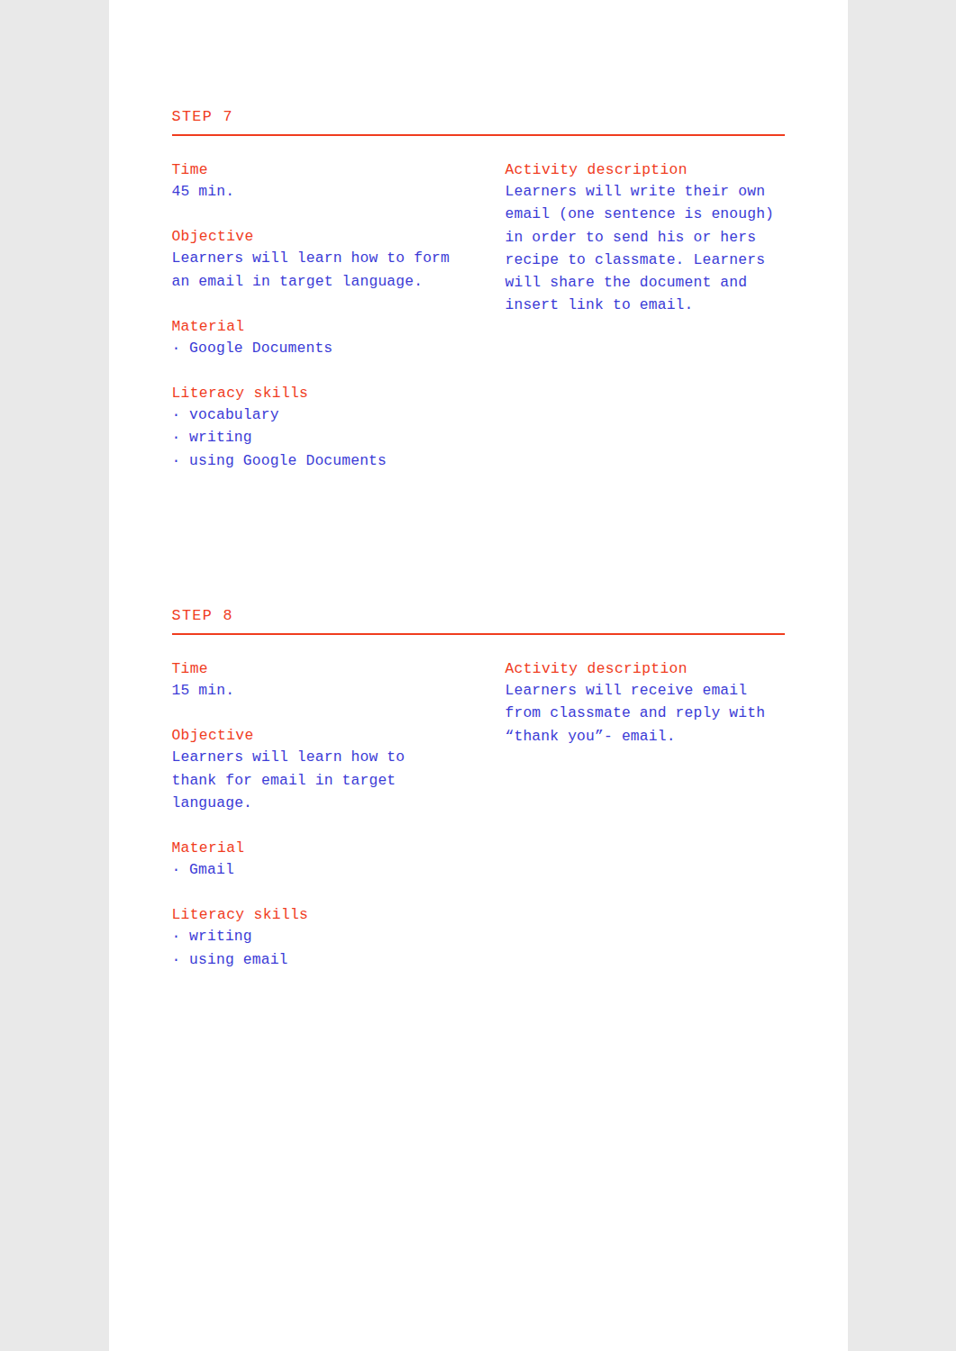STEP 7
Time
45 min.
Objective
Learners will learn how to form an email in target language.
Material
Google Documents
Literacy skills
vocabulary
writing
using Google Documents
Activity description
Learners will write their own email (one sentence is enough) in order to send his or hers recipe to classmate. Learners will share the document and insert link to email.
STEP 8
Time
15 min.
Objective
Learners will learn how to thank for email in target language.
Material
Gmail
Literacy skills
writing
using email
Activity description
Learners will receive email from classmate and reply with “thank you”- email.